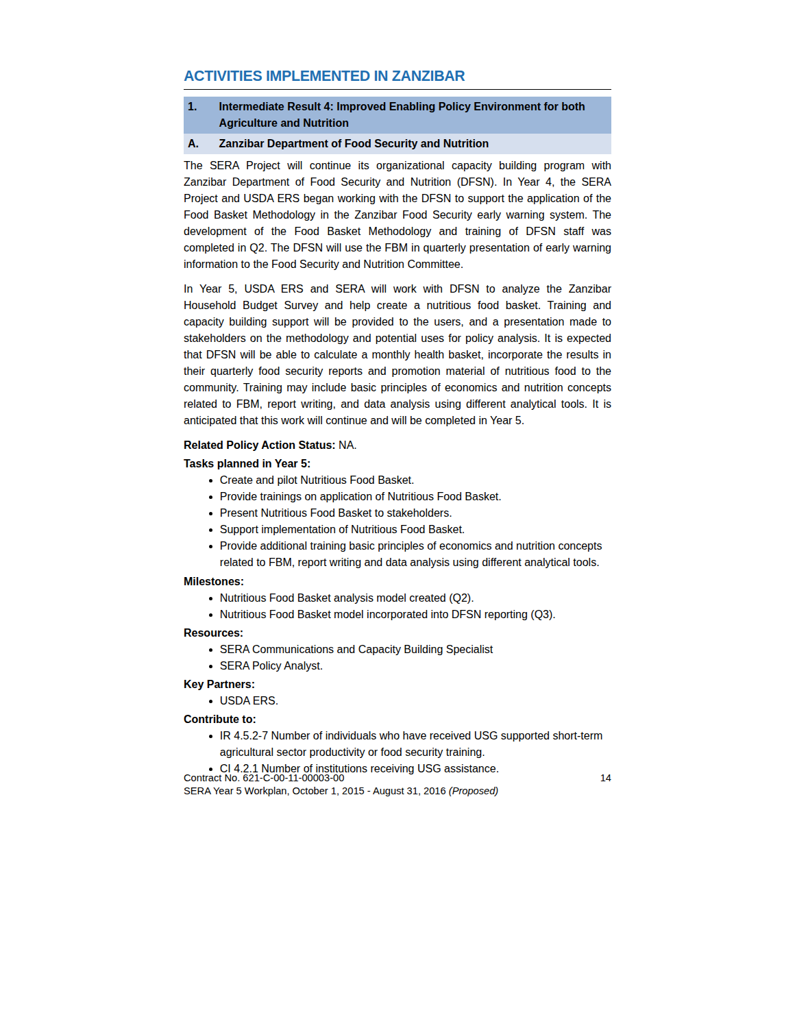ACTIVITIES IMPLEMENTED IN ZANZIBAR
| 1. | Intermediate Result 4: Improved Enabling Policy Environment for both Agriculture and Nutrition |
| A. | Zanzibar Department of Food Security and Nutrition |
The SERA Project will continue its organizational capacity building program with Zanzibar Department of Food Security and Nutrition (DFSN). In Year 4, the SERA Project and USDA ERS began working with the DFSN to support the application of the Food Basket Methodology in the Zanzibar Food Security early warning system. The development of the Food Basket Methodology and training of DFSN staff was completed in Q2. The DFSN will use the FBM in quarterly presentation of early warning information to the Food Security and Nutrition Committee.
In Year 5, USDA ERS and SERA will work with DFSN to analyze the Zanzibar Household Budget Survey and help create a nutritious food basket. Training and capacity building support will be provided to the users, and a presentation made to stakeholders on the methodology and potential uses for policy analysis. It is expected that DFSN will be able to calculate a monthly health basket, incorporate the results in their quarterly food security reports and promotion material of nutritious food to the community. Training may include basic principles of economics and nutrition concepts related to FBM, report writing, and data analysis using different analytical tools. It is anticipated that this work will continue and will be completed in Year 5.
Related Policy Action Status: NA.
Tasks planned in Year 5:
Create and pilot Nutritious Food Basket.
Provide trainings on application of Nutritious Food Basket.
Present Nutritious Food Basket to stakeholders.
Support implementation of Nutritious Food Basket.
Provide additional training basic principles of economics and nutrition concepts related to FBM, report writing and data analysis using different analytical tools.
Milestones:
Nutritious Food Basket analysis model created (Q2).
Nutritious Food Basket model incorporated into DFSN reporting (Q3).
Resources:
SERA Communications and Capacity Building Specialist
SERA Policy Analyst.
Key Partners:
USDA ERS.
Contribute to:
IR 4.5.2-7 Number of individuals who have received USG supported short-term agricultural sector productivity or food security training.
CI 4.2.1 Number of institutions receiving USG assistance.
Contract No. 621-C-00-11-00003-00
14
SERA Year 5 Workplan, October 1, 2015 - August 31, 2016 (Proposed)